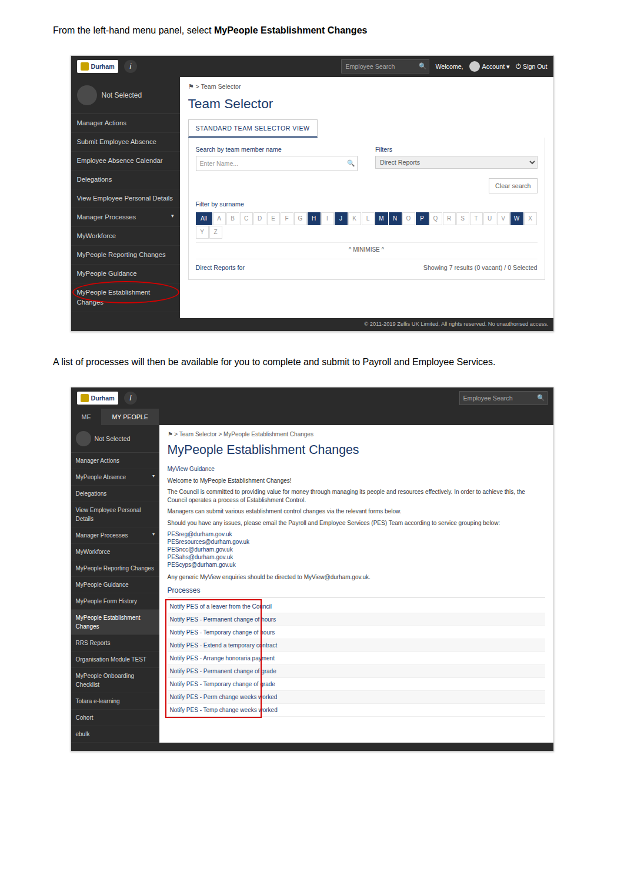From the left-hand menu panel, select MyPeople Establishment Changes
Durham
i
Employee Search
Welcome,
Account ▾
⏻ Sign Out
Not Selected
Manager Actions
Submit Employee Absence
Employee Absence Calendar
Delegations
View Employee Personal Details
Manager Processes
MyWorkforce
MyPeople Reporting Changes
MyPeople Guidance
MyPeople Establishment Changes
⚑ > Team Selector
Team Selector
STANDARD TEAM SELECTOR VIEW
Search by team member name
Enter Name...
Filters Direct Reports
Clear search
Filter by surname
All ABCDEFG HIJKL MNOP QRSTUV WXYZ
^ MINIMISE ^
Direct Reports for
Showing 7 results (0 vacant) / 0 Selected
© 2011-2019 Zellis UK Limited. All rights reserved. No unauthorised access.
A list of processes will then be available for you to complete and submit to Payroll and Employee Services.
Durham
i
Employee Search
ME
MY PEOPLE
Not Selected
Manager Actions
MyPeople Absence
Delegations
View Employee Personal Details
Manager Processes
MyWorkforce
MyPeople Reporting Changes
MyPeople Guidance
MyPeople Form History
MyPeople Establishment Changes
RRS Reports
Organisation Module TEST
MyPeople Onboarding Checklist
Totara e-learning
Cohort
ebulk
⚑ > Team Selector > MyPeople Establishment Changes
MyPeople Establishment Changes
MyView Guidance
Welcome to MyPeople Establishment Changes!
The Council is committed to providing value for money through managing its people and resources effectively. In order to achieve this, the Council operates a process of Establishment Control.
Managers can submit various establishment control changes via the relevant forms below.
Should you have any issues, please email the Payroll and Employee Services (PES) Team according to service grouping below:
PESreg@durham.gov.uk
PESresources@durham.gov.uk
PESncc@durham.gov.uk
PESahs@durham.gov.uk
PEScyps@durham.gov.uk
Any generic MyView enquiries should be directed to MyView@durham.gov.uk.
Processes
| Notify PES of a leaver from the Council |
| Notify PES - Permanent change of hours |
| Notify PES - Temporary change of hours |
| Notify PES - Extend a temporary contract |
| Notify PES - Arrange honoraria payment |
| Notify PES - Permanent change of grade |
| Notify PES - Temporary change of grade |
| Notify PES - Perm change weeks worked |
| Notify PES - Temp change weeks worked |